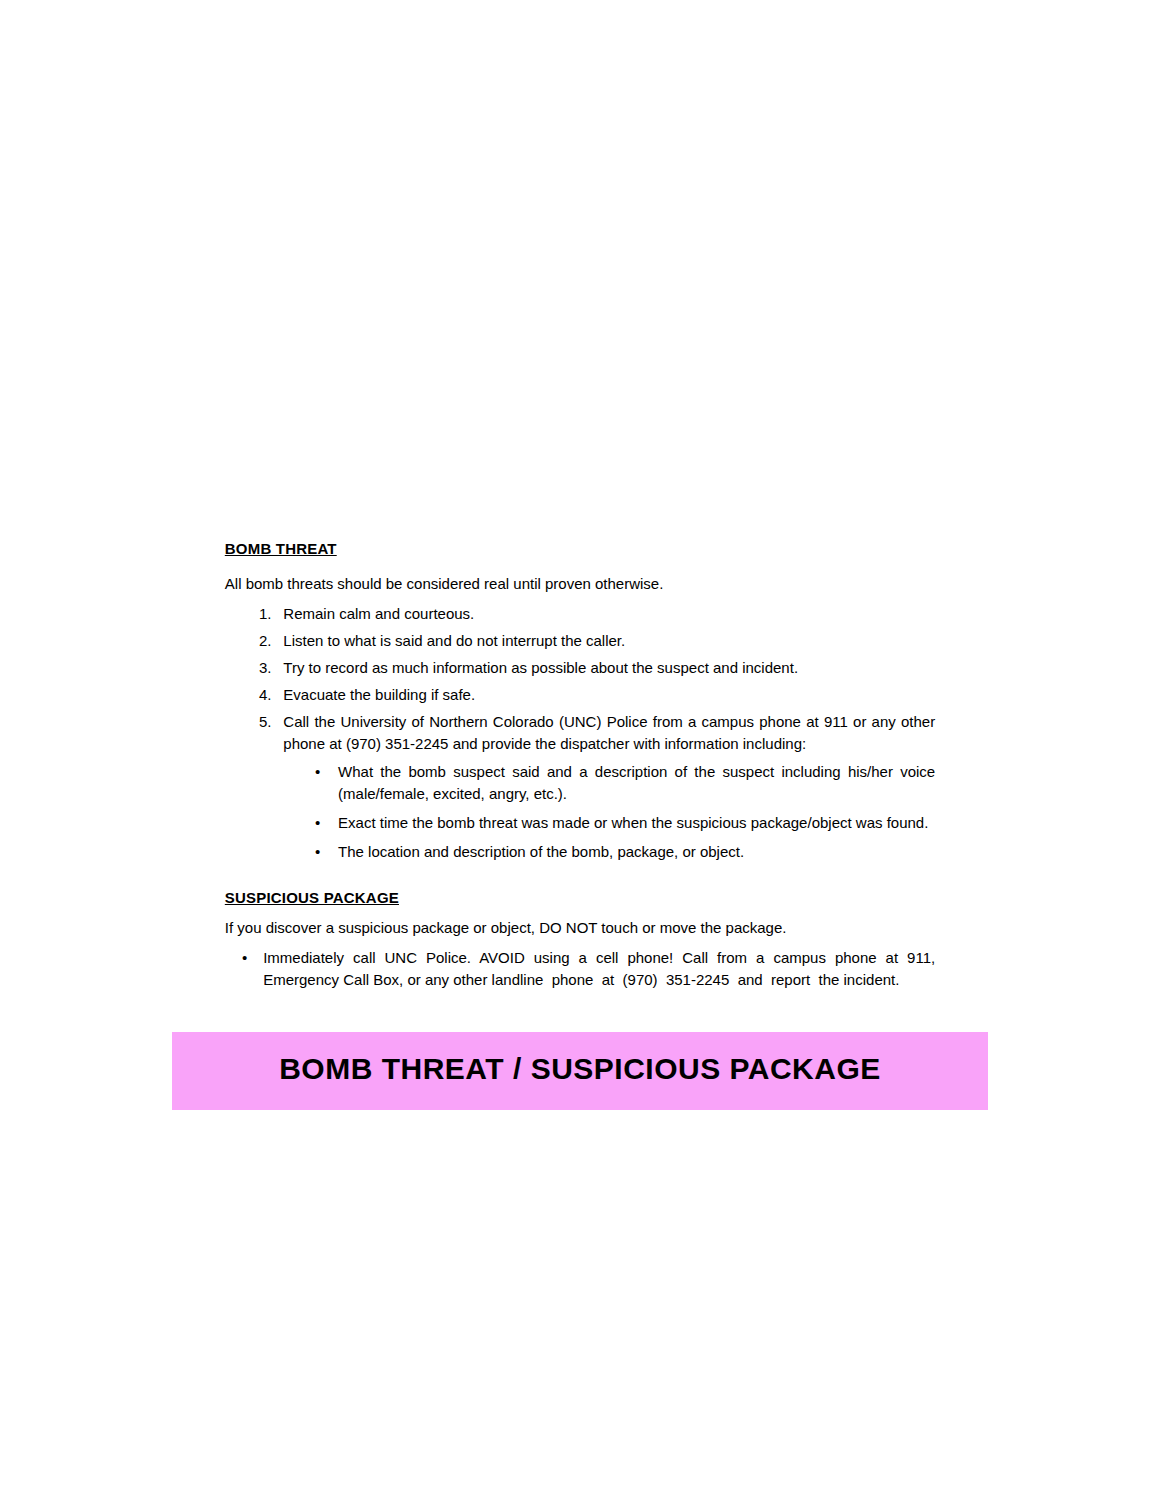BOMB THREAT
All bomb threats should be considered real until proven otherwise.
Remain calm and courteous.
Listen to what is said and do not interrupt the caller.
Try to record as much information as possible about the suspect and incident.
Evacuate the building if safe.
Call the University of Northern Colorado (UNC) Police from a campus phone at 911 or any other phone at (970) 351-2245 and provide the dispatcher with information including:
What the bomb suspect said and a description of the suspect including his/her voice (male/female, excited, angry, etc.).
Exact time the bomb threat was made or when the suspicious package/object was found.
The location and description of the bomb, package, or object.
SUSPICIOUS PACKAGE
If you discover a suspicious package or object, DO NOT touch or move the package.
Immediately call UNC Police. AVOID using a cell phone! Call from a campus phone at 911, Emergency Call Box, or any other landline phone at (970) 351-2245 and report the incident.
BOMB THREAT / SUSPICIOUS PACKAGE